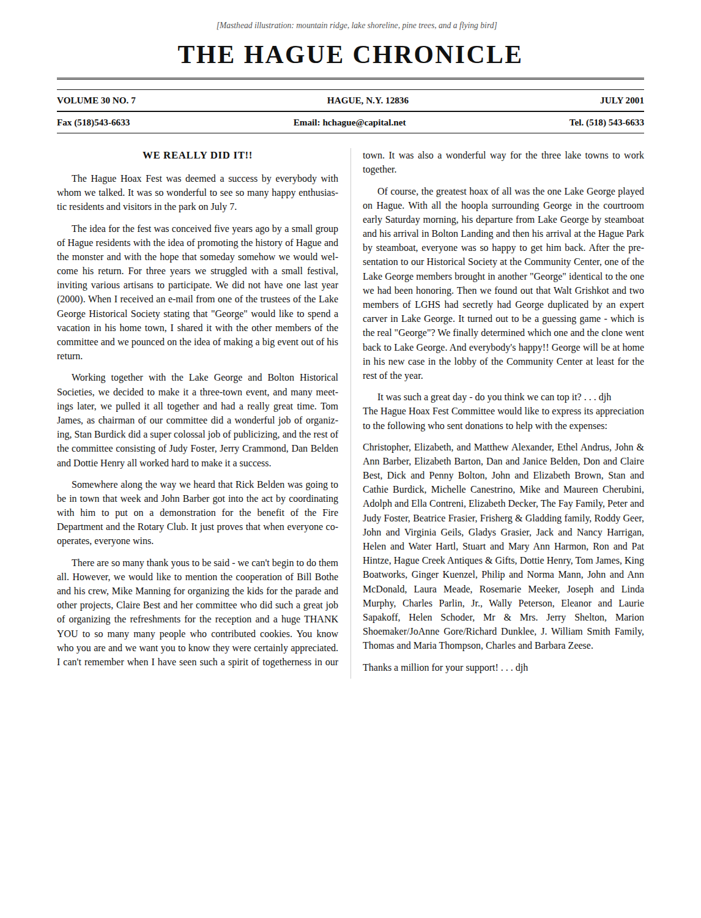[Masthead illustration: mountain ridge, lake shoreline, pine trees, and a flying bird]
The Hague Chronicle
VOLUME 30 NO. 7 HAGUE, N.Y. 12836 JULY 2001
Fax (518)543-6633 Email: hchague@capital.net Tel. (518) 543-6633
We Really Did It!!
The Hague Hoax Fest was deemed a success by everybody with whom we talked. It was so wonderful to see so many happy enthusiastic residents and visitors in the park on July 7.
The idea for the fest was conceived five years ago by a small group of Hague residents with the idea of promoting the history of Hague and the monster and with the hope that someday somehow we would welcome his return. For three years we struggled with a small festival, inviting various artisans to participate. We did not have one last year (2000). When I received an e-mail from one of the trustees of the Lake George Historical Society stating that "George" would like to spend a vacation in his home town, I shared it with the other members of the committee and we pounced on the idea of making a big event out of his return.
Working together with the Lake George and Bolton Historical Societies, we decided to make it a three-town event, and many meetings later, we pulled it all together and had a really great time. Tom James, as chairman of our committee did a wonderful job of organizing, Stan Burdick did a super colossal job of publicizing, and the rest of the committee consisting of Judy Foster, Jerry Crammond, Dan Belden and Dottie Henry all worked hard to make it a success.
Somewhere along the way we heard that Rick Belden was going to be in town that week and John Barber got into the act by coordinating with him to put on a demonstration for the benefit of the Fire Department and the Rotary Club. It just proves that when everyone cooperates, everyone wins.
There are so many thank yous to be said - we can't begin to do them all. However, we would like to mention the cooperation of Bill Bothe and his crew, Mike Manning for organizing the kids for the parade and other projects, Claire Best and her committee who did such a great job of organizing the refreshments for the reception and a huge THANK YOU to so many many people who contributed cookies. You know who you are and we want you to know they were certainly appreciated. I can't remember when I have seen such a spirit of togetherness in our town. It was also a wonderful way for the three lake towns to work together.
Of course, the greatest hoax of all was the one Lake George played on Hague. With all the hoopla surrounding George in the courtroom early Saturday morning, his departure from Lake George by steamboat and his arrival in Bolton Landing and then his arrival at the Hague Park by steamboat, everyone was so happy to get him back. After the presentation to our Historical Society at the Community Center, one of the Lake George members brought in another "George" identical to the one we had been honoring. Then we found out that Walt Grishkot and two members of LGHS had secretly had George duplicated by an expert carver in Lake George. It turned out to be a guessing game - which is the real "George"? We finally determined which one and the clone went back to Lake George. And everybody's happy!! George will be at home in his new case in the lobby of the Community Center at least for the rest of the year.
It was such a great day - do you think we can top it? . . . djh
The Hague Hoax Fest Committee would like to express its appreciation to the following who sent donations to help with the expenses:
Christopher, Elizabeth, and Matthew Alexander, Ethel Andrus, John & Ann Barber, Elizabeth Barton, Dan and Janice Belden, Don and Claire Best, Dick and Penny Bolton, John and Elizabeth Brown, Stan and Cathie Burdick, Michelle Canestrino, Mike and Maureen Cherubini, Adolph and Ella Contreni, Elizabeth Decker, The Fay Family, Peter and Judy Foster, Beatrice Frasier, Frisherg & Gladding family, Roddy Geer, John and Virginia Geils, Gladys Grasier, Jack and Nancy Harrigan, Helen and Water Hartl, Stuart and Mary Ann Harmon, Ron and Pat Hintze, Hague Creek Antiques & Gifts, Dottie Henry, Tom James, King Boatworks, Ginger Kuenzel, Philip and Norma Mann, John and Ann McDonald, Laura Meade, Rosemarie Meeker, Joseph and Linda Murphy, Charles Parlin, Jr., Wally Peterson, Eleanor and Laurie Sapakoff, Helen Schoder, Mr & Mrs. Jerry Shelton, Marion Shoemaker/JoAnne Gore/Richard Dunklee, J. William Smith Family, Thomas and Maria Thompson, Charles and Barbara Zeese.
Thanks a million for your support! . . . djh